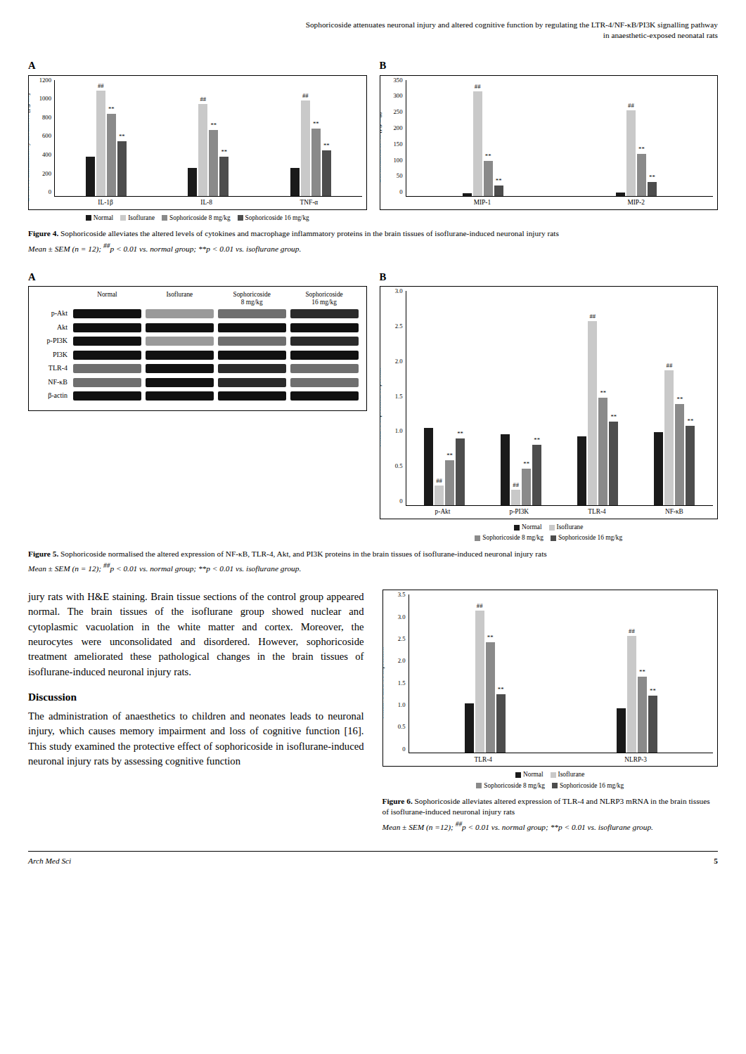Sophoricoside attenuates neuronal injury and altered cognitive function by regulating the LTR-4/NF-κB/PI3K signalling pathway
in anaesthetic-exposed neonatal rats
A
Level of inflammatory mediators [pg/ml]
1200
1000
800
600
400
200
0
##
**
**
##
**
**
##
**
**
IL-1β
IL-8
TNF-α
Normal Isoflurane Sophoricoside 8 mg/kg Sophoricoside 16 mg/kg
B
Biochemical level [pg/mg]
350
300
250
200
150
100
50
0
##
**
**
##
**
**
MIP-1
MIP-2
Figure 4. Sophoricoside alleviates the altered levels of cytokines and macrophage inflammatory proteins in the brain tissues of isoflurane-induced neuronal injury rats Mean ± SEM (n = 12); ##p < 0.01 vs. normal group; **p < 0.01 vs. isoflurane group.
A
Normal
Isoflurane
Sophoricoside
8 mg/kg
Sophoricoside
16 mg/kg
p-Akt
Akt
p-PI3K
PI3K
TLR-4
NF-κB
β-actin
B
Relative expression of protein
3.0
2.5
2.0
1.5
1.0
0.5
0
##
**
**
##
**
**
##
**
**
##
**
**
p-Akt
p-PI3K
TLR-4
NF-κB
Normal Isoflurane
Sophoricoside 8 mg/kg Sophoricoside 16 mg/kg
Figure 5. Sophoricoside normalised the altered expression of NF-κB, TLR-4, Akt, and PI3K proteins in the brain tissues of isoflurane-induced neuronal injury rats Mean ± SEM (n = 12); ##p < 0.01 vs. normal group; **p < 0.01 vs. isoflurane group.
jury rats with H&E staining. Brain tissue sections of the control group appeared normal. The brain tissues of the isoflurane group showed nuclear and cytoplasmic vacuolation in the white matter and cortex. Moreover, the neurocytes were unconsolidated and disordered. However, sophoricoside treatment ameliorated these pathological changes in the brain tissues of isoflurane-induced neuronal injury rats.
Discussion
The administration of anaesthetics to children and neonates leads to neuronal injury, which causes memory impairment and loss of cognitive function [16]. This study examined the protective effect of sophoricoside in isoflurane-induced neuronal injury rats by assessing cognitive function
Relative mRNA expression
3.5
3.0
2.5
2.0
1.5
1.0
0.5
0
##
**
**
##
**
**
TLR-4
NLRP-3
Normal Isoflurane
Sophoricoside 8 mg/kg Sophoricoside 16 mg/kg
Figure 6. Sophoricoside alleviates altered expression of TLR-4 and NLRP3 mRNA in the brain tissues of isoflurane-induced neuronal injury rats Mean ± SEM (n =12); ##p < 0.01 vs. normal group; **p < 0.01 vs. isoflurane group.
Arch Med Sci
5